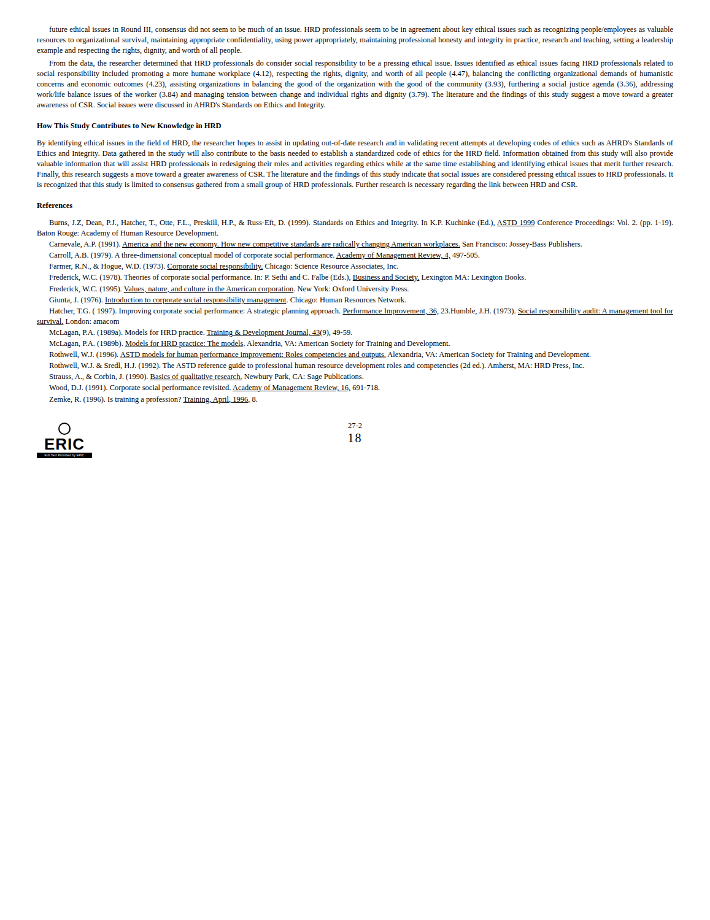future ethical issues in Round III, consensus did not seem to be much of an issue. HRD professionals seem to be in agreement about key ethical issues such as recognizing people/employees as valuable resources to organizational survival, maintaining appropriate confidentiality, using power appropriately, maintaining professional honesty and integrity in practice, research and teaching, setting a leadership example and respecting the rights, dignity, and worth of all people.
From the data, the researcher determined that HRD professionals do consider social responsibility to be a pressing ethical issue. Issues identified as ethical issues facing HRD professionals related to social responsibility included promoting a more humane workplace (4.12), respecting the rights, dignity, and worth of all people (4.47), balancing the conflicting organizational demands of humanistic concerns and economic outcomes (4.23), assisting organizations in balancing the good of the organization with the good of the community (3.93), furthering a social justice agenda (3.36), addressing work/life balance issues of the worker (3.84) and managing tension between change and individual rights and dignity (3.79). The literature and the findings of this study suggest a move toward a greater awareness of CSR. Social issues were discussed in AHRD's Standards on Ethics and Integrity.
How This Study Contributes to New Knowledge in HRD
By identifying ethical issues in the field of HRD, the researcher hopes to assist in updating out-of-date research and in validating recent attempts at developing codes of ethics such as AHRD's Standards of Ethics and Integrity. Data gathered in the study will also contribute to the basis needed to establish a standardized code of ethics for the HRD field. Information obtained from this study will also provide valuable information that will assist HRD professionals in redesigning their roles and activities regarding ethics while at the same time establishing and identifying ethical issues that merit further research. Finally, this research suggests a move toward a greater awareness of CSR. The literature and the findings of this study indicate that social issues are considered pressing ethical issues to HRD professionals. It is recognized that this study is limited to consensus gathered from a small group of HRD professionals. Further research is necessary regarding the link between HRD and CSR.
References
Burns, J.Z, Dean, P.J., Hatcher, T., Otte, F.L., Preskill, H.P., & Russ-Eft, D. (1999). Standards on Ethics and Integrity. In K.P. Kuchinke (Ed.), ASTD 1999 Conference Proceedings: Vol. 2. (pp. 1-19). Baton Rouge: Academy of Human Resource Development.
Carnevale, A.P. (1991). America and the new economy. How new competitive standards are radically changing American workplaces. San Francisco: Jossey-Bass Publishers.
Carroll, A.B. (1979). A three-dimensional conceptual model of corporate social performance. Academy of Management Review, 4, 497-505.
Farmer, R.N., & Hogue, W.D. (1973). Corporate social responsibility. Chicago: Science Resource Associates, Inc.
Frederick, W.C. (1978). Theories of corporate social performance. In: P. Sethi and C. Falbe (Eds.), Business and Society. Lexington MA: Lexington Books.
Frederick, W.C. (1995). Values, nature, and culture in the American corporation. New York: Oxford University Press.
Giunta, J. (1976). Introduction to corporate social responsibility management. Chicago: Human Resources Network.
Hatcher, T.G. ( 1997). Improving corporate social performance: A strategic planning approach. Performance Improvement, 36, 23.Humble, J.H. (1973). Social responsibility audit: A management tool for survival. London: amacom
McLagan, P.A. (1989a). Models for HRD practice. Training & Development Journal, 43(9), 49-59.
McLagan, P.A. (1989b). Models for HRD practice: The models. Alexandria, VA: American Society for Training and Development.
Rothwell, W.J. (1996). ASTD models for human performance improvement: Roles competencies and outputs. Alexandria, VA: American Society for Training and Development.
Rothwell, W.J. & Sredl, H.J. (1992). The ASTD reference guide to professional human resource development roles and competencies (2d ed.). Amherst, MA: HRD Press, Inc.
Strauss, A., & Corbin, J. (1990). Basics of qualitative research. Newbury Park, CA: Sage Publications.
Wood, D.J. (1991). Corporate social performance revisited. Academy of Management Review, 16, 691-718.
Zemke, R. (1996). Is training a profession? Training, April, 1996, 8.
ERIC
Full Text Provided by ERIC
27-2
18